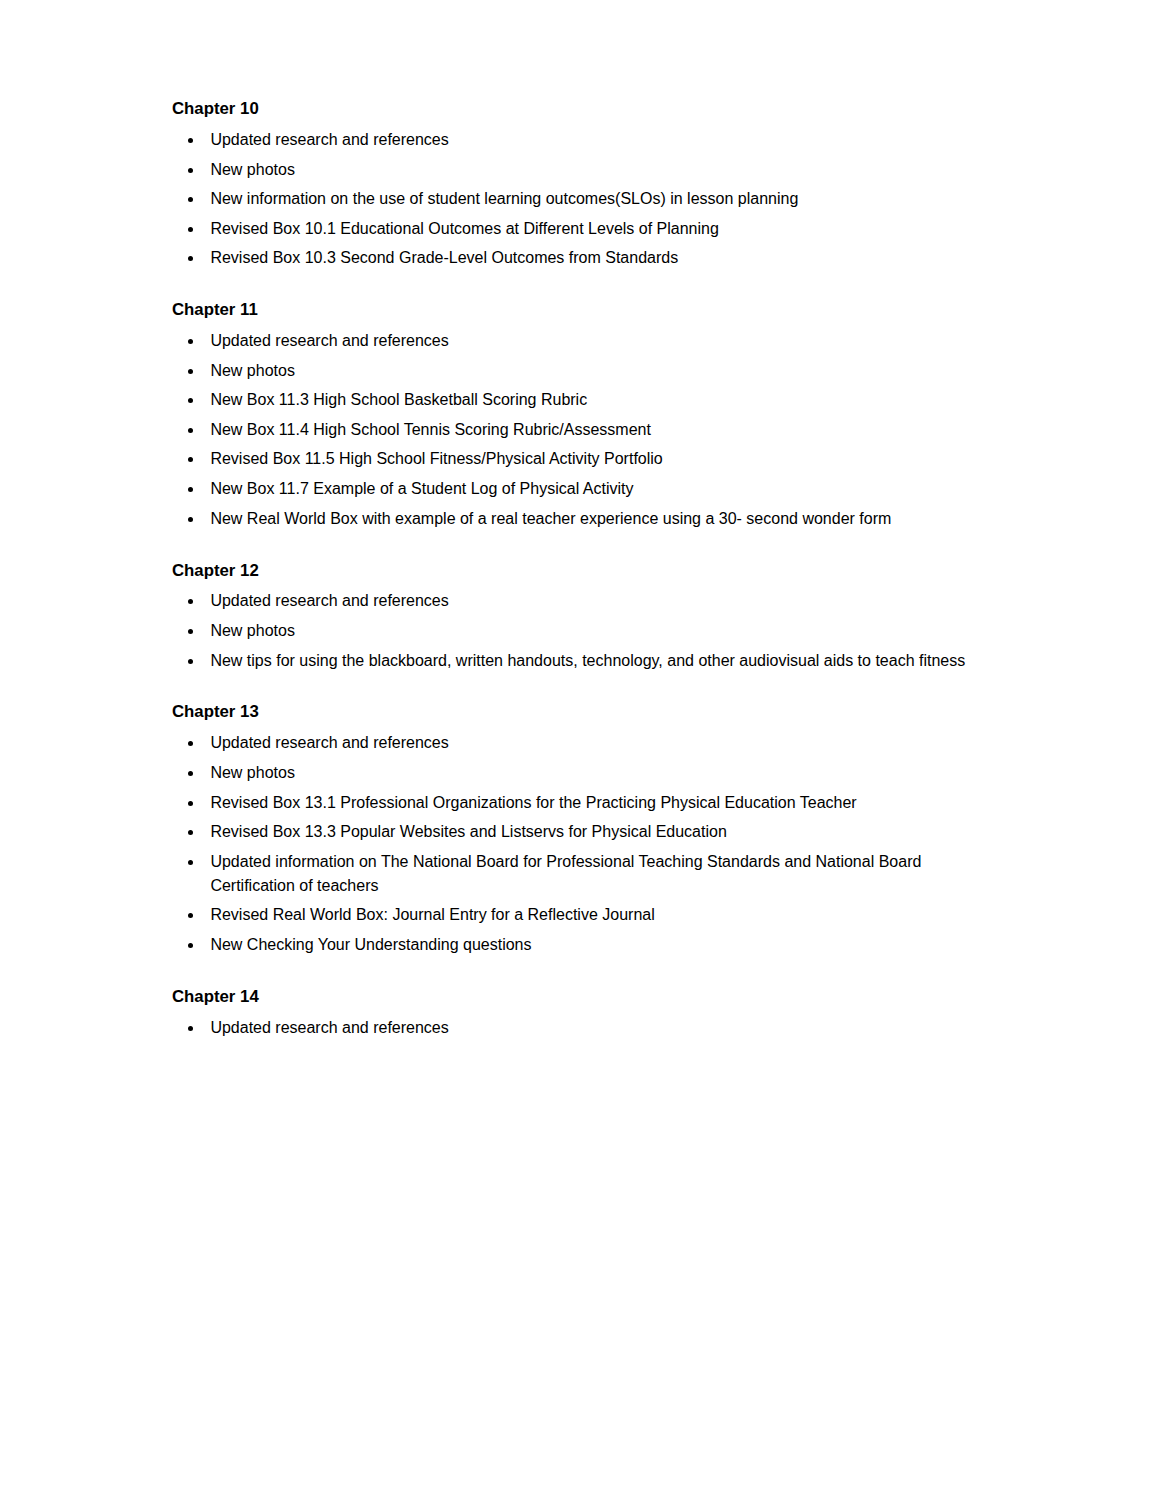Chapter 10
Updated research and references
New photos
New information on the use of student learning outcomes(SLOs) in lesson planning
Revised Box 10.1 Educational Outcomes at Different Levels of Planning
Revised Box 10.3 Second Grade-Level Outcomes from Standards
Chapter 11
Updated research and references
New photos
New Box 11.3 High School Basketball Scoring Rubric
New Box 11.4 High School Tennis Scoring Rubric/Assessment
Revised Box 11.5 High School Fitness/Physical Activity Portfolio
New Box 11.7 Example of a Student Log of Physical Activity
New Real World Box with example of a real teacher experience using a 30- second wonder form
Chapter 12
Updated research and references
New photos
New tips for using the blackboard, written handouts, technology, and other audiovisual aids to teach fitness
Chapter 13
Updated research and references
New photos
Revised Box 13.1 Professional Organizations for the Practicing Physical Education Teacher
Revised Box 13.3 Popular Websites and Listservs for Physical Education
Updated information on The National Board for Professional Teaching Standards and National Board Certification of teachers
Revised Real World Box: Journal Entry for a Reflective Journal
New Checking Your Understanding questions
Chapter 14
Updated research and references